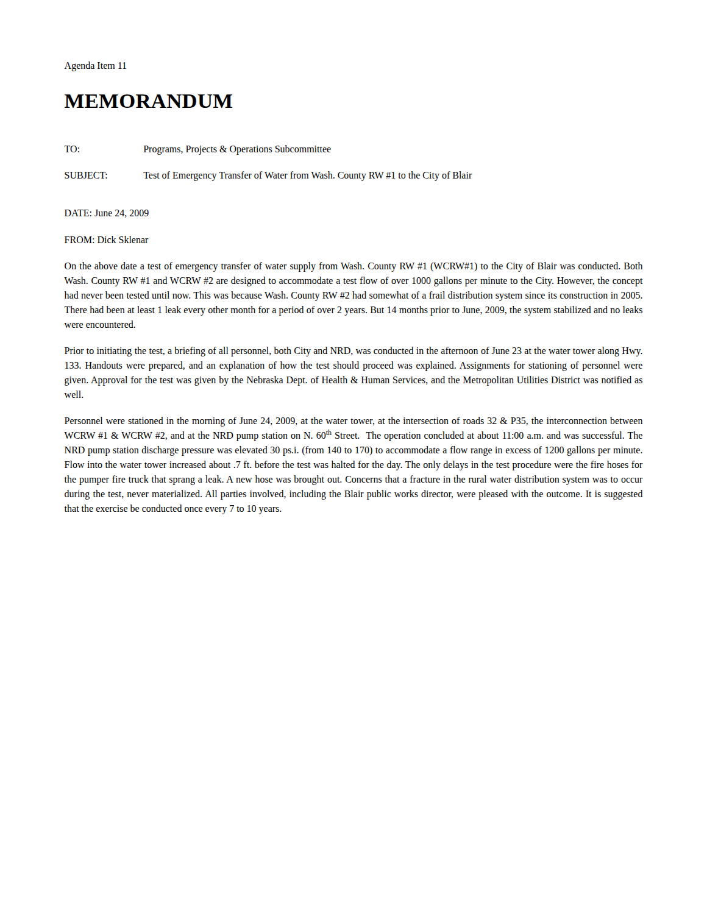Agenda Item 11
MEMORANDUM
| TO: | Programs, Projects & Operations Subcommittee |
| SUBJECT: | Test of Emergency Transfer of Water from Wash. County RW #1 to the City of Blair |
DATE: June 24, 2009
FROM: Dick Sklenar
On the above date a test of emergency transfer of water supply from Wash. County RW #1 (WCRW#1) to the City of Blair was conducted. Both Wash. County RW #1 and WCRW #2 are designed to accommodate a test flow of over 1000 gallons per minute to the City. However, the concept had never been tested until now. This was because Wash. County RW #2 had somewhat of a frail distribution system since its construction in 2005. There had been at least 1 leak every other month for a period of over 2 years. But 14 months prior to June, 2009, the system stabilized and no leaks were encountered.
Prior to initiating the test, a briefing of all personnel, both City and NRD, was conducted in the afternoon of June 23 at the water tower along Hwy. 133. Handouts were prepared, and an explanation of how the test should proceed was explained. Assignments for stationing of personnel were given. Approval for the test was given by the Nebraska Dept. of Health & Human Services, and the Metropolitan Utilities District was notified as well.
Personnel were stationed in the morning of June 24, 2009, at the water tower, at the intersection of roads 32 & P35, the interconnection between WCRW #1 & WCRW #2, and at the NRD pump station on N. 60th Street. The operation concluded at about 11:00 a.m. and was successful. The NRD pump station discharge pressure was elevated 30 ps.i. (from 140 to 170) to accommodate a flow range in excess of 1200 gallons per minute. Flow into the water tower increased about .7 ft. before the test was halted for the day. The only delays in the test procedure were the fire hoses for the pumper fire truck that sprang a leak. A new hose was brought out. Concerns that a fracture in the rural water distribution system was to occur during the test, never materialized. All parties involved, including the Blair public works director, were pleased with the outcome. It is suggested that the exercise be conducted once every 7 to 10 years.